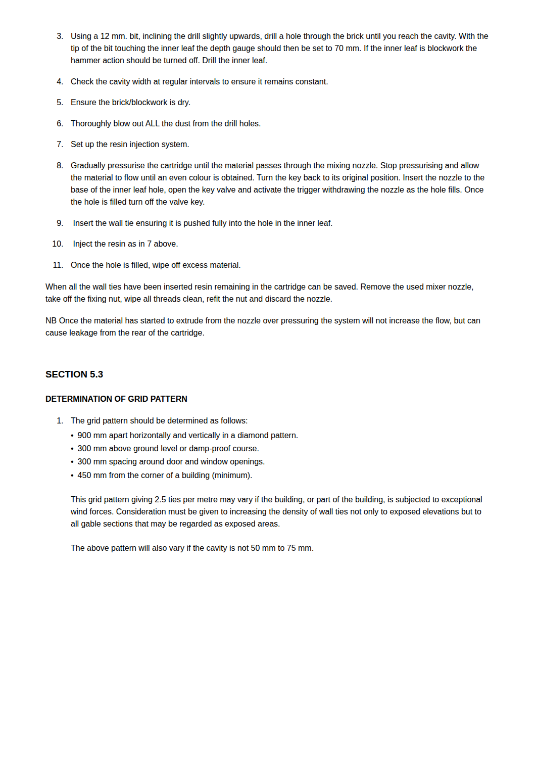Using a 12 mm. bit, inclining the drill slightly upwards, drill a hole through the brick until you reach the cavity. With the tip of the bit touching the inner leaf the depth gauge should then be set to 70 mm. If the inner leaf is blockwork the hammer action should be turned off. Drill the inner leaf.
Check the cavity width at regular intervals to ensure it remains constant.
Ensure the brick/blockwork is dry.
Thoroughly blow out ALL the dust from the drill holes.
Set up the resin injection system.
Gradually pressurise the cartridge until the material passes through the mixing nozzle. Stop pressurising and allow the material to flow until an even colour is obtained. Turn the key back to its original position. Insert the nozzle to the base of the inner leaf hole, open the key valve and activate the trigger withdrawing the nozzle as the hole fills. Once the hole is filled turn off the valve key.
Insert the wall tie ensuring it is pushed fully into the hole in the inner leaf.
Inject the resin as in 7 above.
Once the hole is filled, wipe off excess material.
When all the wall ties have been inserted resin remaining in the cartridge can be saved. Remove the used mixer nozzle, take off the fixing nut, wipe all threads clean, refit the nut and discard the nozzle.
NB Once the material has started to extrude from the nozzle over pressuring the system will not increase the flow, but can cause leakage from the rear of the cartridge.
SECTION 5.3
DETERMINATION OF GRID PATTERN
The grid pattern should be determined as follows:
900 mm apart horizontally and vertically in a diamond pattern.
300 mm above ground level or damp-proof course.
300 mm spacing around door and window openings.
450 mm from the corner of a building (minimum).
This grid pattern giving 2.5 ties per metre may vary if the building, or part of the building, is subjected to exceptional wind forces. Consideration must be given to increasing the density of wall ties not only to exposed elevations but to all gable sections that may be regarded as exposed areas.
The above pattern will also vary if the cavity is not 50 mm to 75 mm.